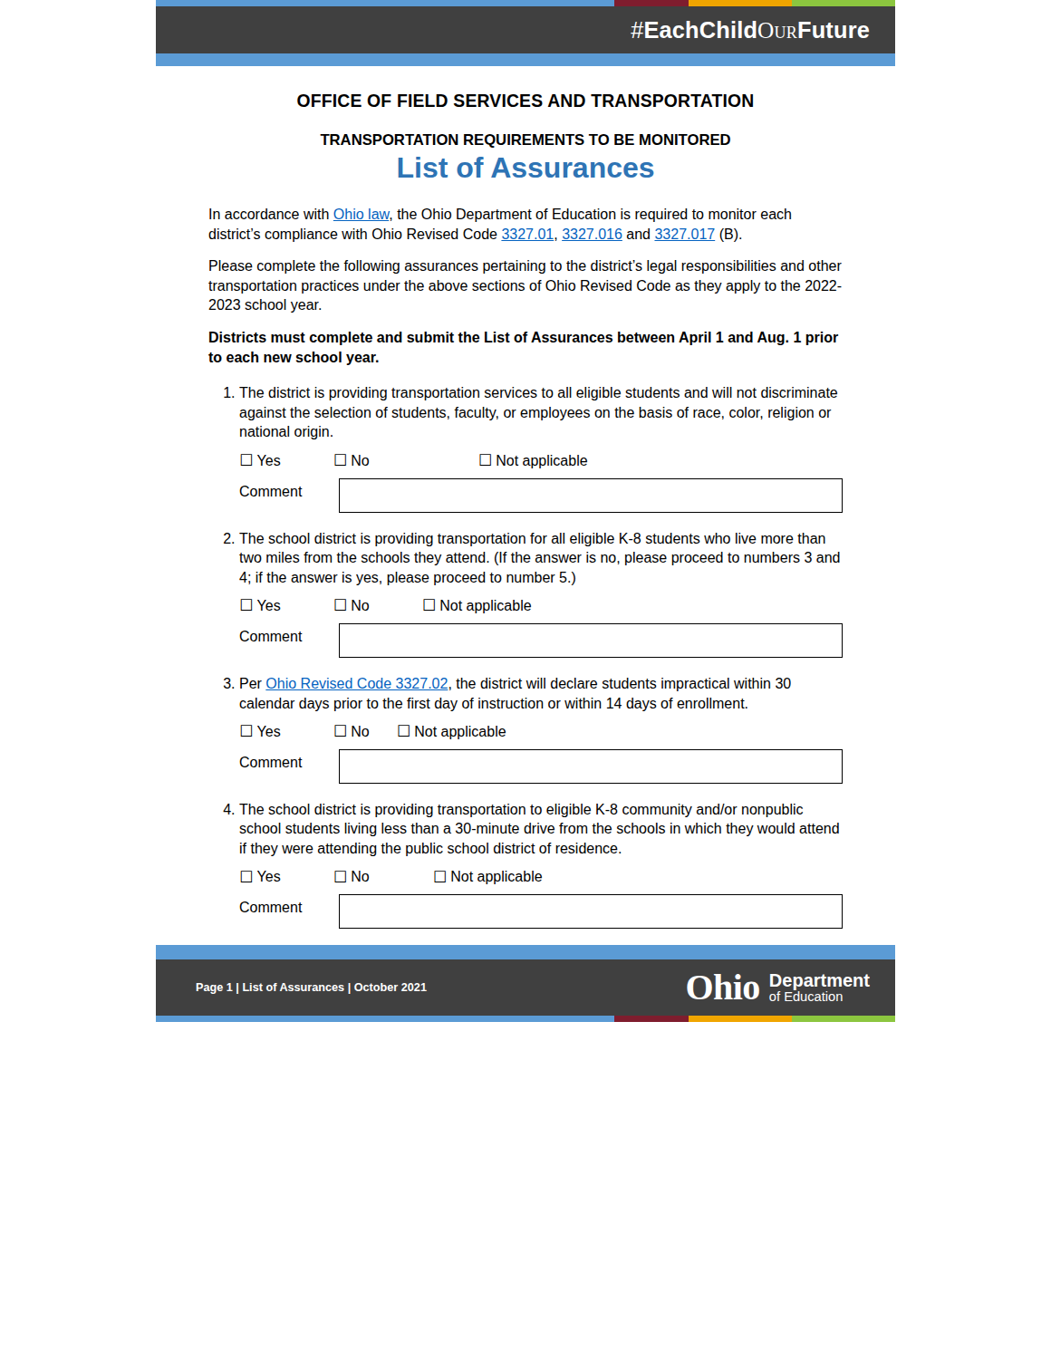#Each Child Our Future
OFFICE OF FIELD SERVICES AND TRANSPORTATION
TRANSPORTATION REQUIREMENTS TO BE MONITORED
List of Assurances
In accordance with Ohio law, the Ohio Department of Education is required to monitor each district’s compliance with Ohio Revised Code 3327.01, 3327.016 and 3327.017 (B).
Please complete the following assurances pertaining to the district’s legal responsibilities and other transportation practices under the above sections of Ohio Revised Code as they apply to the 2022-2023 school year.
Districts must complete and submit the List of Assurances between April 1 and Aug. 1 prior to each new school year.
The district is providing transportation services to all eligible students and will not discriminate against the selection of students, faculty, or employees on the basis of race, color, religion or national origin.
☐Yes ☐No ☐Not applicable
Comment
The school district is providing transportation for all eligible K-8 students who live more than two miles from the schools they attend. (If the answer is no, please proceed to numbers 3 and 4; if the answer is yes, please proceed to number 5.)
☐Yes ☐No ☐Not applicable
Comment
Per Ohio Revised Code 3327.02, the district will declare students impractical within 30 calendar days prior to the first day of instruction or within 14 days of enrollment.
☐Yes ☐No ☐Not applicable
Comment
The school district is providing transportation to eligible K-8 community and/or nonpublic school students living less than a 30-minute drive from the schools in which they would attend if they were attending the public school district of residence.
☐Yes ☐No ☐Not applicable
Comment
Page 1 | List of Assurances | October 2021
Ohio
Department of Education